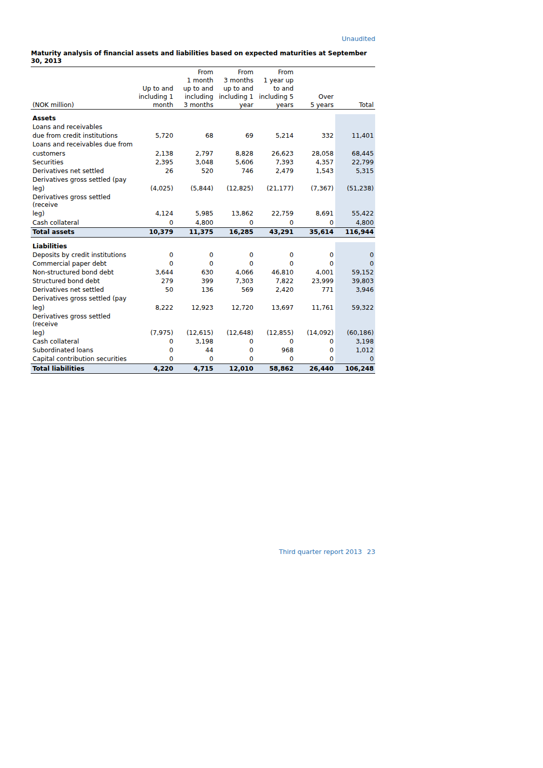Unaudited
Maturity analysis of financial assets and liabilities based on expected maturities at September 30, 2013
| | | From | From | From | | |
| --- | --- | --- | --- | --- | --- | --- |
| | | 1 month | 3 months | 1 year up | | |
| | Up to and | up to and | up to and | to and | | |
| | including 1 | including | including 1 | including 5 | Over | |
| (NOK million) | month | 3 months | year | years | 5 years | Total |
| Assets | | | | | | |
| Loans and receivables | | | | | | |
| due from credit institutions | 5,720 | 68 | 69 | 5,214 | 332 | 11,401 |
| Loans and receivables due from | | | | | | |
| customers | 2,138 | 2,797 | 8,828 | 26,623 | 28,058 | 68,445 |
| Securities | 2,395 | 3,048 | 5,606 | 7,393 | 4,357 | 22,799 |
| Derivatives net settled | 26 | 520 | 746 | 2,479 | 1,543 | 5,315 |
| Derivatives gross settled (pay | | | | | | |
| leg) | (4,025) | (5,844) | (12,825) | (21,177) | (7,367) | (51,238) |
| Derivatives gross settled (receive | | | | | | |
| leg) | 4,124 | 5,985 | 13,862 | 22,759 | 8,691 | 55,422 |
| Cash collateral | 0 | 4,800 | 0 | 0 | 0 | 4,800 |
| Total assets | 10,379 | 11,375 | 16,285 | 43,291 | 35,614 | 116,944 |
| Liabilities | | | | | | |
| Deposits by credit institutions | 0 | 0 | 0 | 0 | 0 | 0 |
| Commercial paper debt | 0 | 0 | 0 | 0 | 0 | 0 |
| Non-structured bond debt | 3,644 | 630 | 4,066 | 46,810 | 4,001 | 59,152 |
| Structured bond debt | 279 | 399 | 7,303 | 7,822 | 23,999 | 39,803 |
| Derivatives net settled | 50 | 136 | 569 | 2,420 | 771 | 3,946 |
| Derivatives gross settled (pay | | | | | | |
| leg) | 8,222 | 12,923 | 12,720 | 13,697 | 11,761 | 59,322 |
| Derivatives gross settled (receive | | | | | | |
| leg) | (7,975) | (12,615) | (12,648) | (12,855) | (14,092) | (60,186) |
| Cash collateral | 0 | 3,198 | 0 | 0 | 0 | 3,198 |
| Subordinated loans | 0 | 44 | 0 | 968 | 0 | 1,012 |
| Capital contribution securities | 0 | 0 | 0 | 0 | 0 | 0 |
| Total liabilities | 4,220 | 4,715 | 12,010 | 58,862 | 26,440 | 106,248 |
Third quarter report 201323